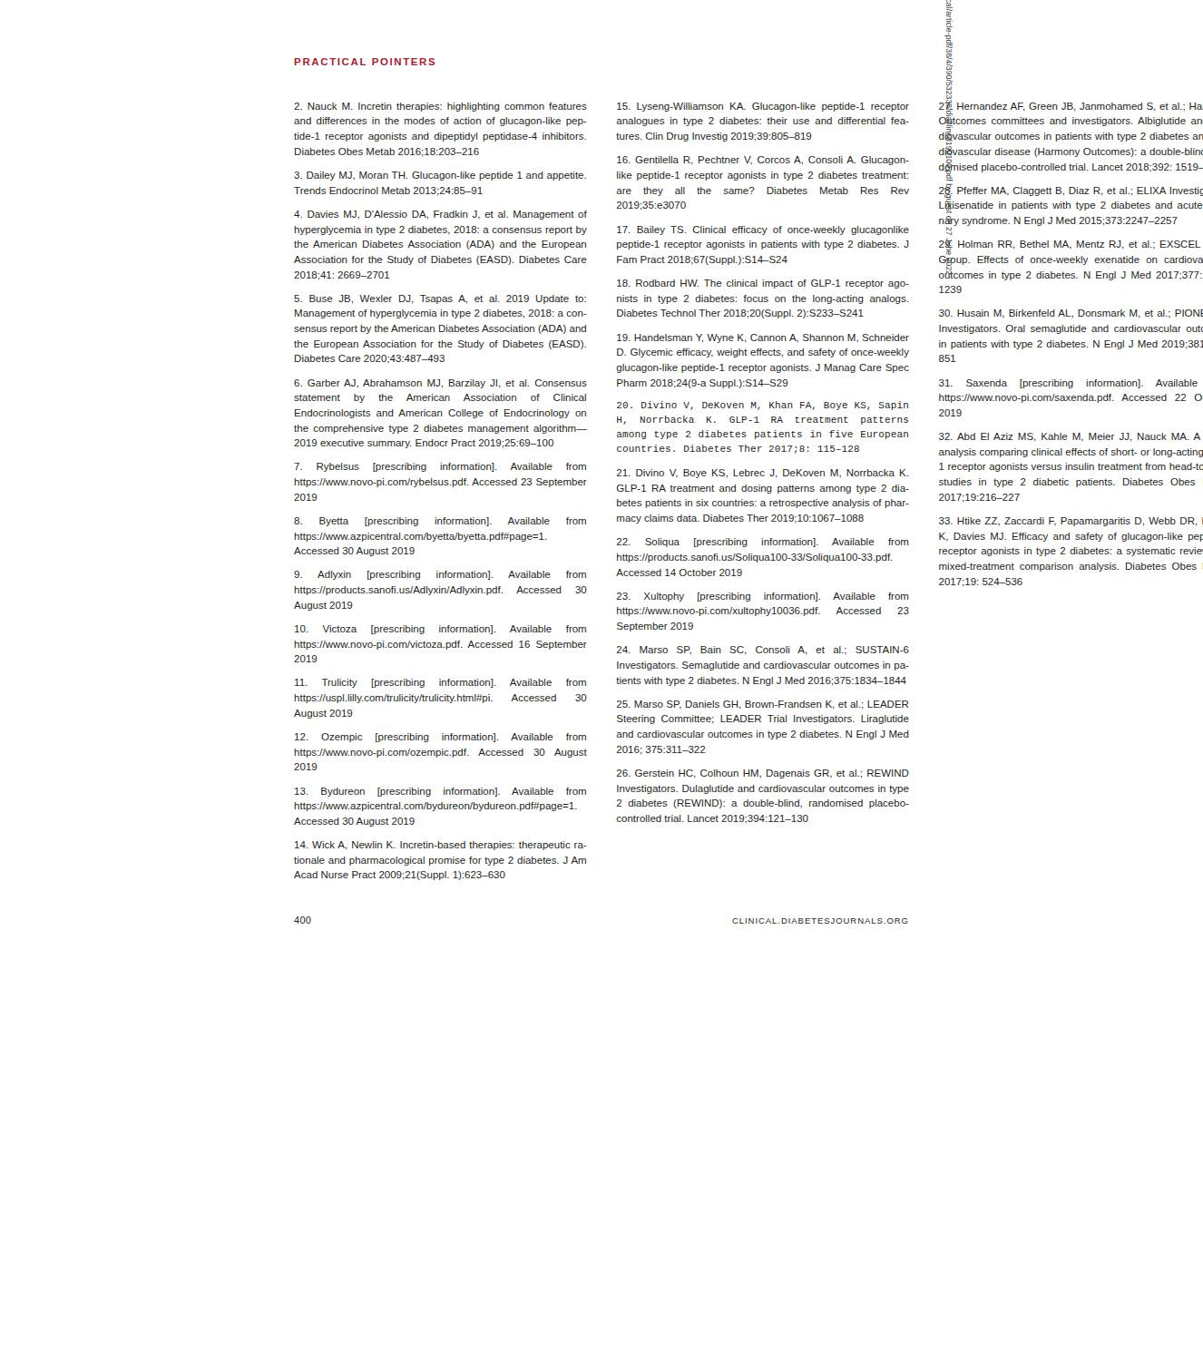Practical Pointers
2. Nauck M. Incretin therapies: highlighting common features and differences in the modes of action of glucagon-like peptide-1 receptor agonists and dipeptidyl peptidase-4 inhibitors. Diabetes Obes Metab 2016;18:203–216
3. Dailey MJ, Moran TH. Glucagon-like peptide 1 and appetite. Trends Endocrinol Metab 2013;24:85–91
4. Davies MJ, D'Alessio DA, Fradkin J, et al. Management of hyperglycemia in type 2 diabetes, 2018: a consensus report by the American Diabetes Association (ADA) and the European Association for the Study of Diabetes (EASD). Diabetes Care 2018;41: 2669–2701
5. Buse JB, Wexler DJ, Tsapas A, et al. 2019 Update to: Management of hyperglycemia in type 2 diabetes, 2018: a consensus report by the American Diabetes Association (ADA) and the European Association for the Study of Diabetes (EASD). Diabetes Care 2020;43:487–493
6. Garber AJ, Abrahamson MJ, Barzilay JI, et al. Consensus statement by the American Association of Clinical Endocrinologists and American College of Endocrinology on the comprehensive type 2 diabetes management algorithm—2019 executive summary. Endocr Pract 2019;25:69–100
7. Rybelsus [prescribing information]. Available from https://www.novo-pi.com/rybelsus.pdf. Accessed 23 September 2019
8. Byetta [prescribing information]. Available from https://www.azpicentral.com/byetta/byetta.pdf#page=1. Accessed 30 August 2019
9. Adlyxin [prescribing information]. Available from https://products.sanofi.us/Adlyxin/Adlyxin.pdf. Accessed 30 August 2019
10. Victoza [prescribing information]. Available from https://www.novo-pi.com/victoza.pdf. Accessed 16 September 2019
11. Trulicity [prescribing information]. Available from https://uspl.lilly.com/trulicity/trulicity.html#pi. Accessed 30 August 2019
12. Ozempic [prescribing information]. Available from https://www.novo-pi.com/ozempic.pdf. Accessed 30 August 2019
13. Bydureon [prescribing information]. Available from https://www.azpicentral.com/bydureon/bydureon.pdf#page=1. Accessed 30 August 2019
14. Wick A, Newlin K. Incretin-based therapies: therapeutic rationale and pharmacological promise for type 2 diabetes. J Am Acad Nurse Pract 2009;21(Suppl. 1):623–630
15. Lyseng-Williamson KA. Glucagon-like peptide-1 receptor analogues in type 2 diabetes: their use and differential features. Clin Drug Investig 2019;39:805–819
16. Gentilella R, Pechtner V, Corcos A, Consoli A. Glucagon-like peptide-1 receptor agonists in type 2 diabetes treatment: are they all the same? Diabetes Metab Res Rev 2019;35:e3070
17. Bailey TS. Clinical efficacy of once-weekly glucagonlike peptide-1 receptor agonists in patients with type 2 diabetes. J Fam Pract 2018;67(Suppl.):S14–S24
18. Rodbard HW. The clinical impact of GLP-1 receptor agonists in type 2 diabetes: focus on the long-acting analogs. Diabetes Technol Ther 2018;20(Suppl. 2):S233–S241
19. Handelsman Y, Wyne K, Cannon A, Shannon M, Schneider D. Glycemic efficacy, weight effects, and safety of once-weekly glucagon-like peptide-1 receptor agonists. J Manag Care Spec Pharm 2018;24(9-a Suppl.):S14–S29
20. Divino V, DeKoven M, Khan FA, Boye KS, Sapin H, Norrbacka K. GLP-1 RA treatment patterns among type 2 diabetes patients in five European countries. Diabetes Ther 2017;8: 115–128
21. Divino V, Boye KS, Lebrec J, DeKoven M, Norrbacka K. GLP-1 RA treatment and dosing patterns among type 2 diabetes patients in six countries: a retrospective analysis of pharmacy claims data. Diabetes Ther 2019;10:1067–1088
22. Soliqua [prescribing information]. Available from https://products.sanofi.us/Soliqua100-33/Soliqua100-33.pdf. Accessed 14 October 2019
23. Xultophy [prescribing information]. Available from https://www.novo-pi.com/xultophy10036.pdf. Accessed 23 September 2019
24. Marso SP, Bain SC, Consoli A, et al.; SUSTAIN-6 Investigators. Semaglutide and cardiovascular outcomes in patients with type 2 diabetes. N Engl J Med 2016;375:1834–1844
25. Marso SP, Daniels GH, Brown-Frandsen K, et al.; LEADER Steering Committee; LEADER Trial Investigators. Liraglutide and cardiovascular outcomes in type 2 diabetes. N Engl J Med 2016; 375:311–322
26. Gerstein HC, Colhoun HM, Dagenais GR, et al.; REWIND Investigators. Dulaglutide and cardiovascular outcomes in type 2 diabetes (REWIND): a double-blind, randomised placebo-controlled trial. Lancet 2019;394:121–130
27. Hernandez AF, Green JB, Janmohamed S, et al.; Harmony Outcomes committees and investigators. Albiglutide and cardiovascular outcomes in patients with type 2 diabetes and cardiovascular disease (Harmony Outcomes): a double-blind, randomised placebo-controlled trial. Lancet 2018;392: 1519–1529
28. Pfeffer MA, Claggett B, Diaz R, et al.; ELIXA Investigators. Lixisenatide in patients with type 2 diabetes and acute coronary syndrome. N Engl J Med 2015;373:2247–2257
29. Holman RR, Bethel MA, Mentz RJ, et al.; EXSCEL Study Group. Effects of once-weekly exenatide on cardiovascular outcomes in type 2 diabetes. N Engl J Med 2017;377:1228–1239
30. Husain M, Birkenfeld AL, Donsmark M, et al.; PIONEER 6 Investigators. Oral semaglutide and cardiovascular outcomes in patients with type 2 diabetes. N Engl J Med 2019;381:841–851
31. Saxenda [prescribing information]. Available from https://www.novo-pi.com/saxenda.pdf. Accessed 22 October 2019
32. Abd El Aziz MS, Kahle M, Meier JJ, Nauck MA. A meta-analysis comparing clinical effects of short- or long-acting GLP-1 receptor agonists versus insulin treatment from head-to-head studies in type 2 diabetic patients. Diabetes Obes Metab 2017;19:216–227
33. Htike ZZ, Zaccardi F, Papamargaritis D, Webb DR, Khunti K, Davies MJ. Efficacy and safety of glucagon-like peptide-1 receptor agonists in type 2 diabetes: a systematic review and mixed-treatment comparison analysis. Diabetes Obes Metab 2017;19: 524–536
Downloaded from http://diabetesjournals.org/clinical/article-pdf/38/4/390/532338/diaclincd190100.pdf by guest on 27 June 2022
400 clinical.diabetesjournals.org